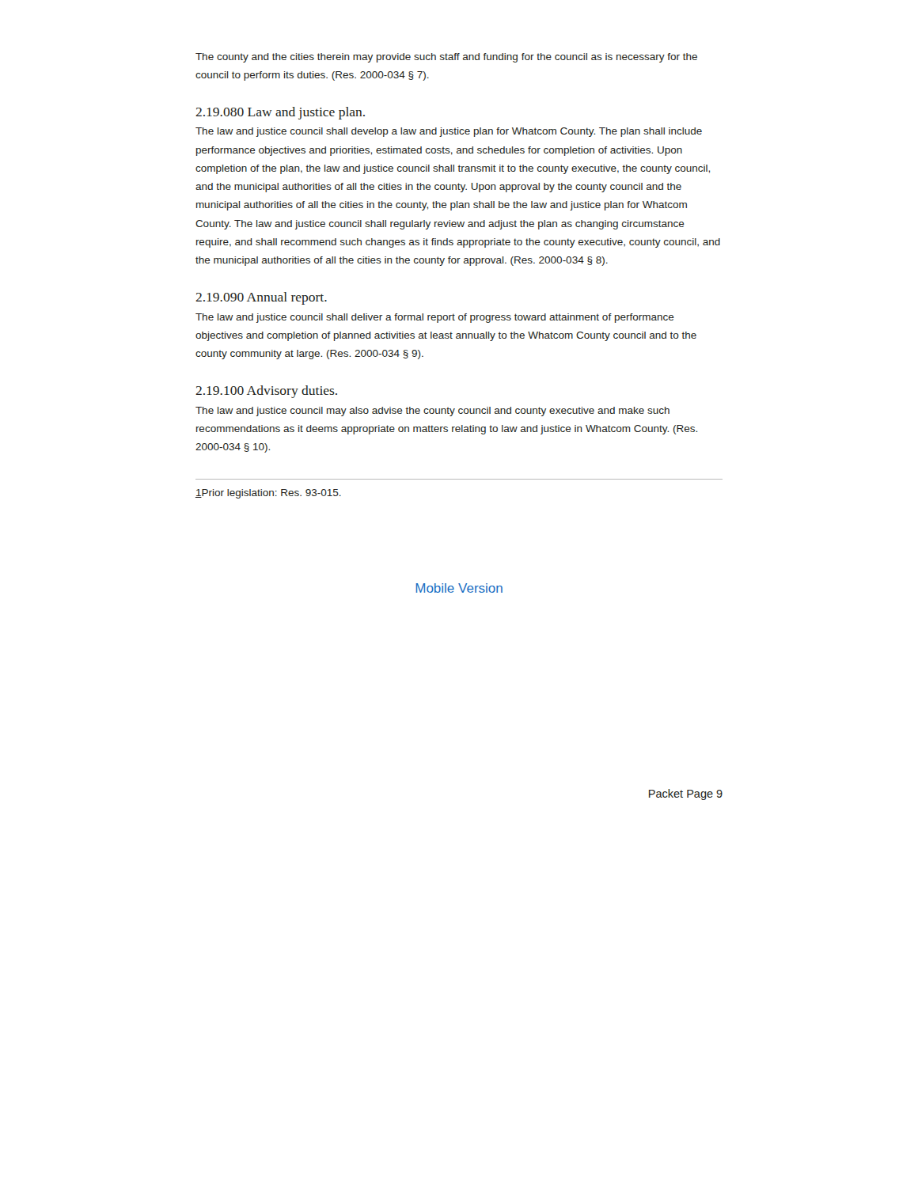The county and the cities therein may provide such staff and funding for the council as is necessary for the council to perform its duties. (Res. 2000-034 § 7).
2.19.080 Law and justice plan.
The law and justice council shall develop a law and justice plan for Whatcom County. The plan shall include performance objectives and priorities, estimated costs, and schedules for completion of activities. Upon completion of the plan, the law and justice council shall transmit it to the county executive, the county council, and the municipal authorities of all the cities in the county. Upon approval by the county council and the municipal authorities of all the cities in the county, the plan shall be the law and justice plan for Whatcom County. The law and justice council shall regularly review and adjust the plan as changing circumstance require, and shall recommend such changes as it finds appropriate to the county executive, county council, and the municipal authorities of all the cities in the county for approval. (Res. 2000-034 § 8).
2.19.090 Annual report.
The law and justice council shall deliver a formal report of progress toward attainment of performance objectives and completion of planned activities at least annually to the Whatcom County council and to the county community at large. (Res. 2000-034 § 9).
2.19.100 Advisory duties.
The law and justice council may also advise the county council and county executive and make such recommendations as it deems appropriate on matters relating to law and justice in Whatcom County. (Res. 2000-034 § 10).
1Prior legislation: Res. 93-015.
Mobile Version
Packet Page 9